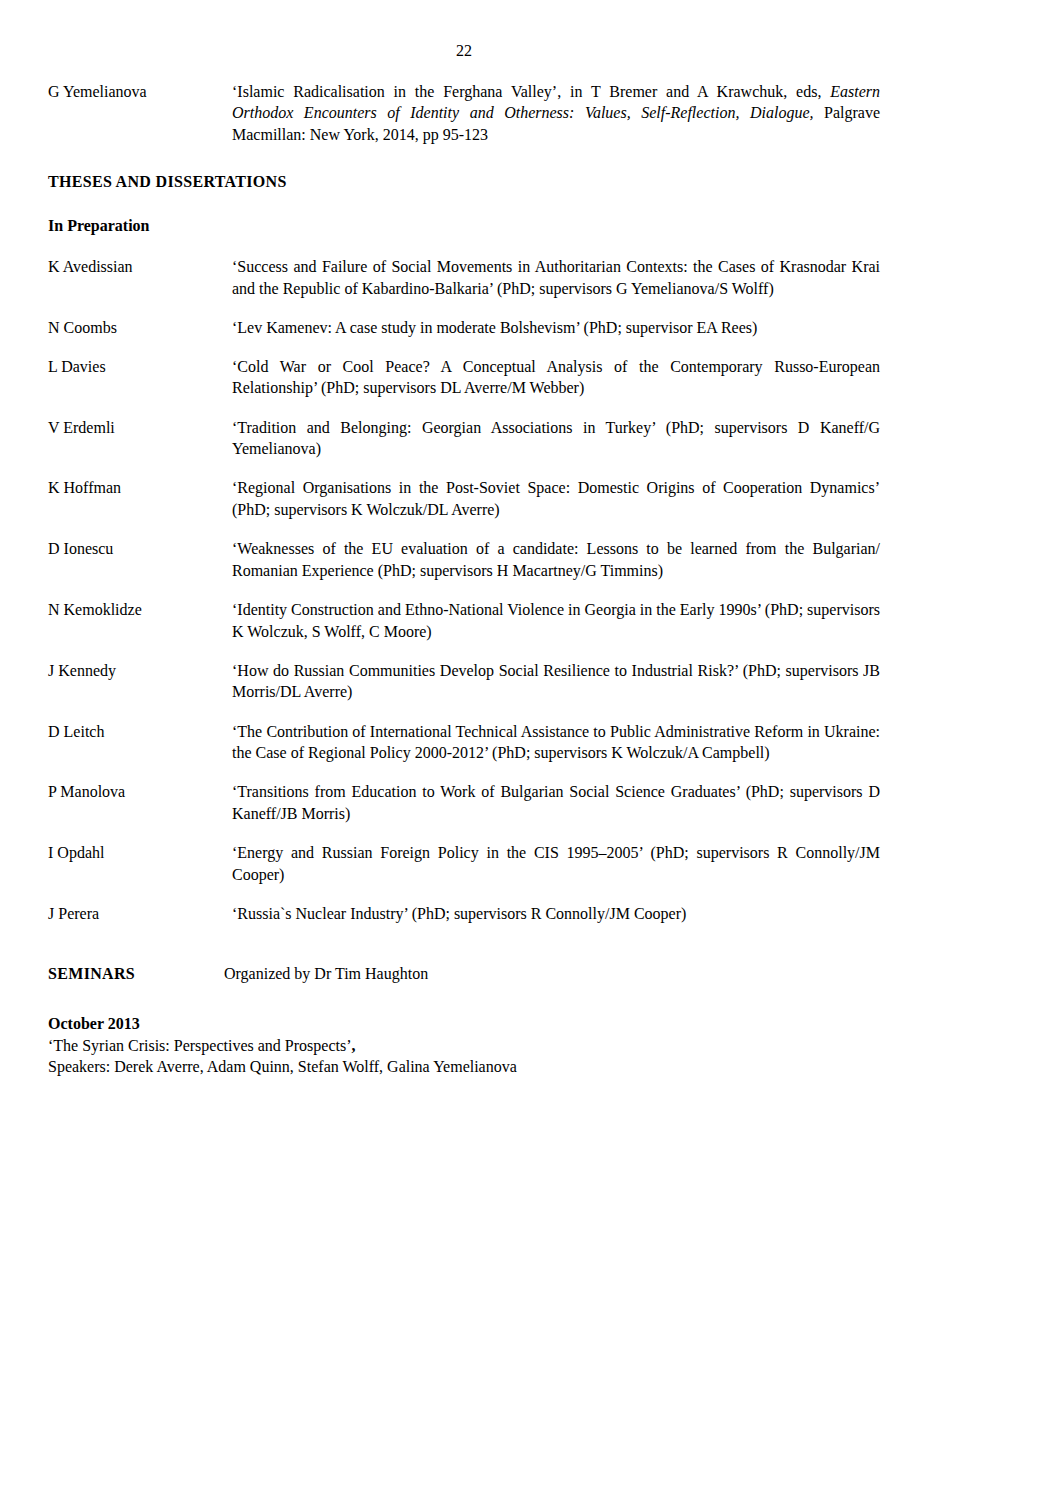22
G Yemelianova
‘Islamic Radicalisation in the Ferghana Valley’, in T Bremer and A Krawchuk, eds, Eastern Orthodox Encounters of Identity and Otherness: Values, Self-Reflection, Dialogue, Palgrave Macmillan: New York, 2014, pp 95-123
THESES AND DISSERTATIONS
In Preparation
K Avedissian
‘Success and Failure of Social Movements in Authoritarian Contexts: the Cases of Krasnodar Krai and the Republic of Kabardino-Balkaria’ (PhD; supervisors G Yemelianova/S Wolff)
N Coombs
‘Lev Kamenev: A case study in moderate Bolshevism’ (PhD; supervisor EA Rees)
L Davies
‘Cold War or Cool Peace? A Conceptual Analysis of the Contemporary Russo-European Relationship’ (PhD; supervisors DL Averre/M Webber)
V Erdemli
‘Tradition and Belonging: Georgian Associations in Turkey’ (PhD; supervisors D Kaneff/G Yemelianova)
K Hoffman
‘Regional Organisations in the Post-Soviet Space: Domestic Origins of Cooperation Dynamics’ (PhD; supervisors K Wolczuk/DL Averre)
D Ionescu
‘Weaknesses of the EU evaluation of a candidate: Lessons to be learned from the Bulgarian/ Romanian Experience (PhD; supervisors H Macartney/G Timmins)
N Kemoklidze
‘Identity Construction and Ethno-National Violence in Georgia in the Early 1990s’ (PhD; supervisors K Wolczuk, S Wolff, C Moore)
J Kennedy
‘How do Russian Communities Develop Social Resilience to Industrial Risk?’ (PhD; supervisors JB Morris/DL Averre)
D Leitch
‘The Contribution of International Technical Assistance to Public Administrative Reform in Ukraine: the Case of Regional Policy 2000-2012’ (PhD; supervisors K Wolczuk/A Campbell)
P Manolova
‘Transitions from Education to Work of Bulgarian Social Science Graduates’ (PhD; supervisors D Kaneff/JB Morris)
I Opdahl
‘Energy and Russian Foreign Policy in the CIS 1995–2005’ (PhD; supervisors R Connolly/JM Cooper)
J Perera
‘Russia`s Nuclear Industry’ (PhD; supervisors R Connolly/JM Cooper)
SEMINARS
Organized by Dr Tim Haughton
October 2013
‘The Syrian Crisis: Perspectives and Prospects’,
Speakers: Derek Averre, Adam Quinn, Stefan Wolff, Galina Yemelianova